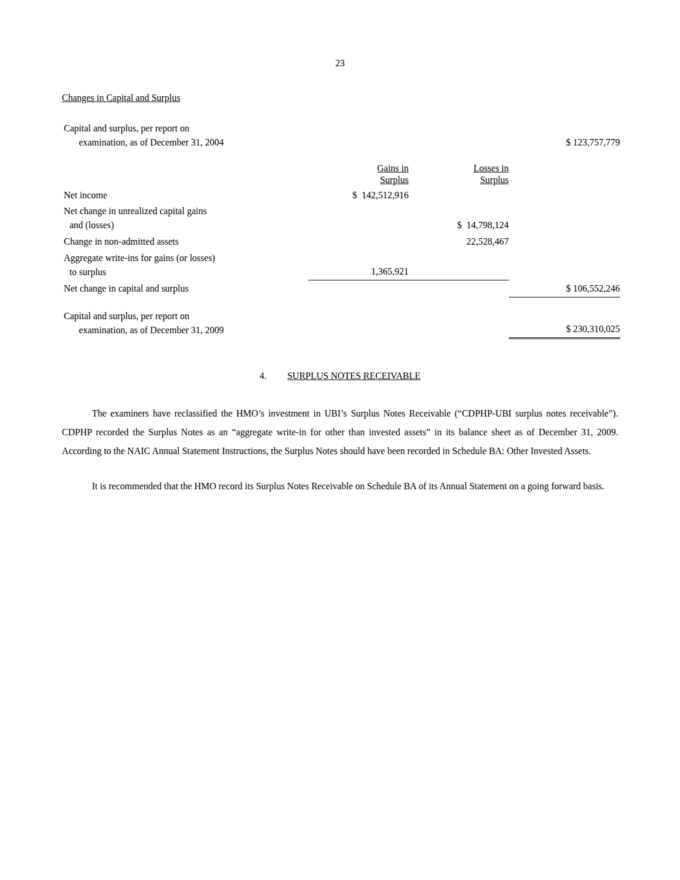23
Changes in Capital and Surplus
| Capital and surplus, per report on examination, as of December 31, 2004 | | | $ 123,757,779 |
| | Gains in Surplus | Losses in Surplus | |
| Net income | $ 142,512,916 | | |
| Net change in unrealized capital gains and (losses) | | $ 14,798,124 | |
| Change in non-admitted assets | | 22,528,467 | |
| Aggregate write-ins for gains (or losses) to surplus | 1,365,921 | | |
| Net change in capital and surplus | | | $ 106,552,246 |
| Capital and surplus, per report on examination, as of December 31, 2009 | | | $ 230,310,025 |
4. SURPLUS NOTES RECEIVABLE
The examiners have reclassified the HMO’s investment in UBI’s Surplus Notes Receivable (“CDPHP-UBI surplus notes receivable”). CDPHP recorded the Surplus Notes as an “aggregate write-in for other than invested assets” in its balance sheet as of December 31, 2009. According to the NAIC Annual Statement Instructions, the Surplus Notes should have been recorded in Schedule BA: Other Invested Assets.
It is recommended that the HMO record its Surplus Notes Receivable on Schedule BA of its Annual Statement on a going forward basis.